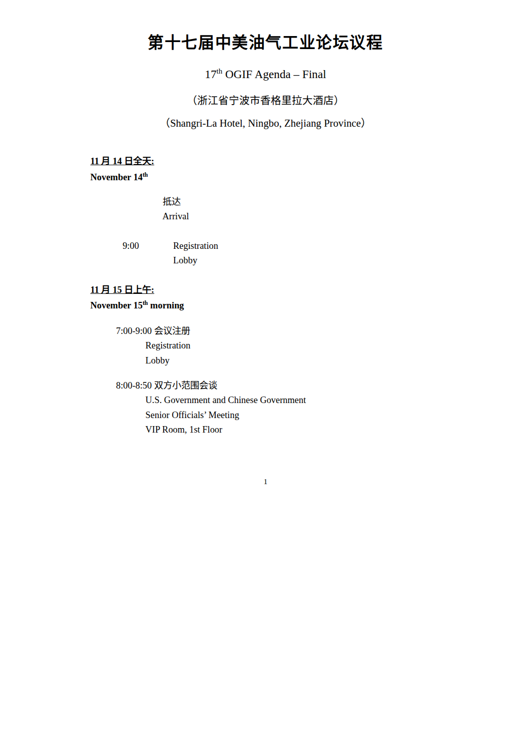第十七届中美油气工业论坛议程
17th OGIF Agenda – Final
（浙江省宁波市香格里拉大酒店）
（Shangri-La Hotel, Ningbo, Zhejiang Province）
11 月 14 日全天: November 14th
抵达
Arrival
9:00 Registration Lobby
11 月 15 日上午: November 15th morning
7:00-9:00 会议注册
Registration
Lobby
8:00-8:50 双方小范围会谈
U.S. Government and Chinese Government
Senior Officials’ Meeting
VIP Room, 1st Floor
1